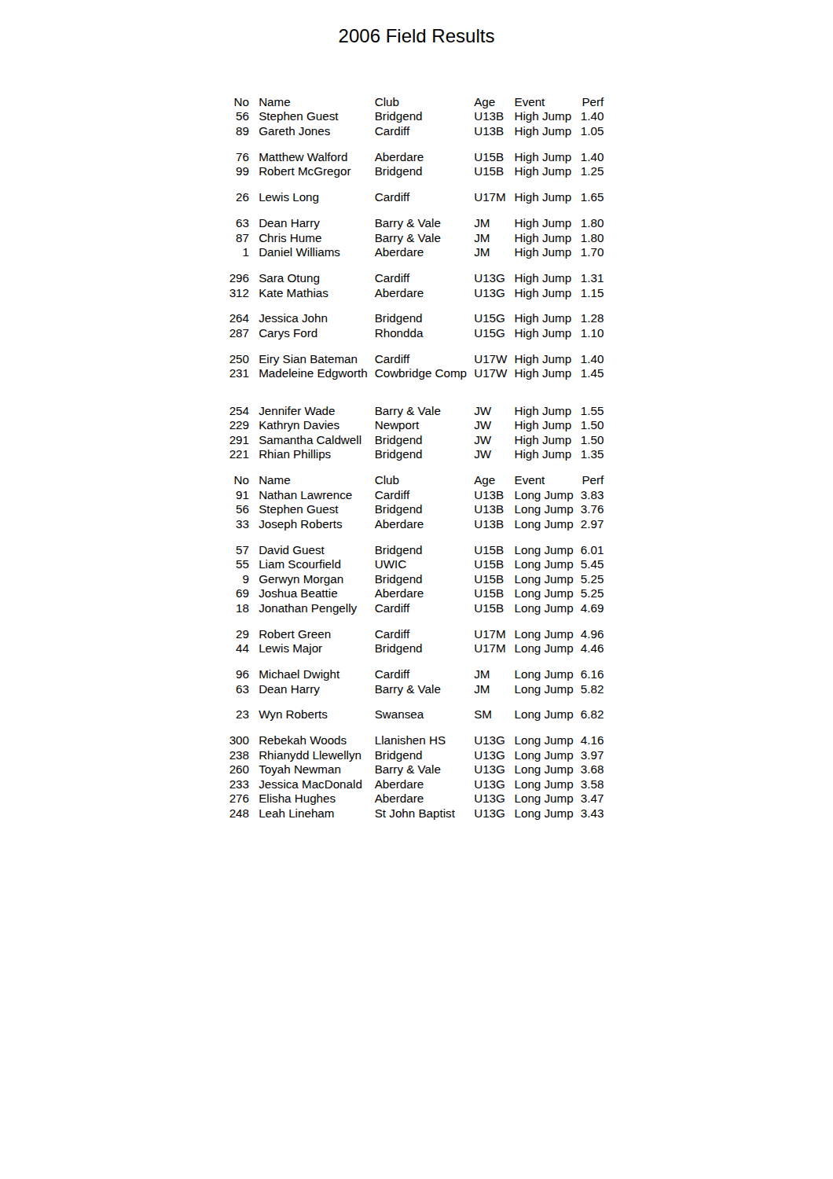2006 Field Results
| No | Name | Club | Age | Event | Perf |
| --- | --- | --- | --- | --- | --- |
| 56 | Stephen Guest | Bridgend | U13B | High Jump | 1.40 |
| 89 | Gareth Jones | Cardiff | U13B | High Jump | 1.05 |
| 76 | Matthew Walford | Aberdare | U15B | High Jump | 1.40 |
| 99 | Robert McGregor | Bridgend | U15B | High Jump | 1.25 |
| 26 | Lewis Long | Cardiff | U17M | High Jump | 1.65 |
| 63 | Dean Harry | Barry & Vale | JM | High Jump | 1.80 |
| 87 | Chris Hume | Barry & Vale | JM | High Jump | 1.80 |
| 1 | Daniel Williams | Aberdare | JM | High Jump | 1.70 |
| 296 | Sara Otung | Cardiff | U13G | High Jump | 1.31 |
| 312 | Kate Mathias | Aberdare | U13G | High Jump | 1.15 |
| 264 | Jessica John | Bridgend | U15G | High Jump | 1.28 |
| 287 | Carys Ford | Rhondda | U15G | High Jump | 1.10 |
| 250 | Eiry Sian Bateman | Cardiff | U17W | High Jump | 1.40 |
| 231 | Madeleine Edgworth | Cowbridge Comp | U17W | High Jump | 1.45 |
| 254 | Jennifer Wade | Barry & Vale | JW | High Jump | 1.55 |
| 229 | Kathryn Davies | Newport | JW | High Jump | 1.50 |
| 291 | Samantha Caldwell | Bridgend | JW | High Jump | 1.50 |
| 221 | Rhian Phillips | Bridgend | JW | High Jump | 1.35 |
| No | Name | Club | Age | Event | Perf |
| 91 | Nathan Lawrence | Cardiff | U13B | Long Jump | 3.83 |
| 56 | Stephen Guest | Bridgend | U13B | Long Jump | 3.76 |
| 33 | Joseph Roberts | Aberdare | U13B | Long Jump | 2.97 |
| 57 | David Guest | Bridgend | U15B | Long Jump | 6.01 |
| 55 | Liam Scourfield | UWIC | U15B | Long Jump | 5.45 |
| 9 | Gerwyn Morgan | Bridgend | U15B | Long Jump | 5.25 |
| 69 | Joshua Beattie | Aberdare | U15B | Long Jump | 5.25 |
| 18 | Jonathan Pengelly | Cardiff | U15B | Long Jump | 4.69 |
| 29 | Robert Green | Cardiff | U17M | Long Jump | 4.96 |
| 44 | Lewis Major | Bridgend | U17M | Long Jump | 4.46 |
| 96 | Michael Dwight | Cardiff | JM | Long Jump | 6.16 |
| 63 | Dean Harry | Barry & Vale | JM | Long Jump | 5.82 |
| 23 | Wyn Roberts | Swansea | SM | Long Jump | 6.82 |
| 300 | Rebekah Woods | Llanishen HS | U13G | Long Jump | 4.16 |
| 238 | Rhianydd Llewellyn | Bridgend | U13G | Long Jump | 3.97 |
| 260 | Toyah Newman | Barry & Vale | U13G | Long Jump | 3.68 |
| 233 | Jessica MacDonald | Aberdare | U13G | Long Jump | 3.58 |
| 276 | Elisha Hughes | Aberdare | U13G | Long Jump | 3.47 |
| 248 | Leah Lineham | St John Baptist | U13G | Long Jump | 3.43 |